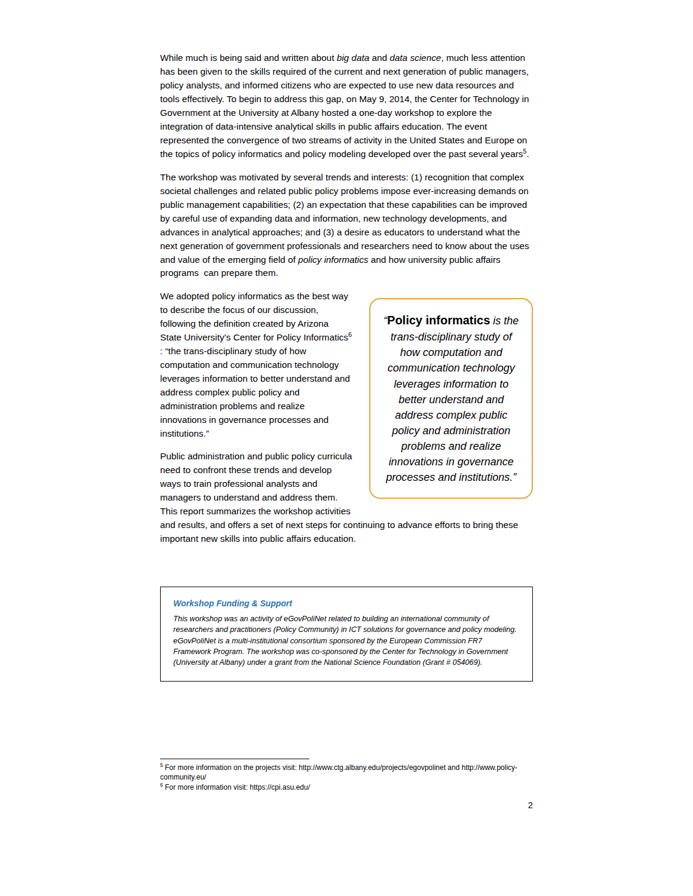While much is being said and written about big data and data science, much less attention has been given to the skills required of the current and next generation of public managers, policy analysts, and informed citizens who are expected to use new data resources and tools effectively. To begin to address this gap, on May 9, 2014, the Center for Technology in Government at the University at Albany hosted a one-day workshop to explore the integration of data-intensive analytical skills in public affairs education. The event represented the convergence of two streams of activity in the United States and Europe on the topics of policy informatics and policy modeling developed over the past several years5.
The workshop was motivated by several trends and interests: (1) recognition that complex societal challenges and related public policy problems impose ever-increasing demands on public management capabilities; (2) an expectation that these capabilities can be improved by careful use of expanding data and information, new technology developments, and advances in analytical approaches; and (3) a desire as educators to understand what the next generation of government professionals and researchers need to know about the uses and value of the emerging field of policy informatics and how university public affairs programs can prepare them.
“Policy informatics is the trans-disciplinary study of how computation and communication technology leverages information to better understand and address complex public policy and administration problems and realize innovations in governance processes and institutions.”
We adopted policy informatics as the best way to describe the focus of our discussion, following the definition created by Arizona State University’s Center for Policy Informatics6 : “the trans-disciplinary study of how computation and communication technology leverages information to better understand and address complex public policy and administration problems and realize innovations in governance processes and institutions.”
Public administration and public policy curricula need to confront these trends and develop ways to train professional analysts and managers to understand and address them. This report summarizes the workshop activities and results, and offers a set of next steps for continuing to advance efforts to bring these important new skills into public affairs education.
Workshop Funding & Support
This workshop was an activity of eGovPoliNet related to building an international community of researchers and practitioners (Policy Community) in ICT solutions for governance and policy modeling. eGovPoliNet is a multi-institutional consortium sponsored by the European Commission FR7 Framework Program. The workshop was co-sponsored by the Center for Technology in Government (University at Albany) under a grant from the National Science Foundation (Grant # 054069).
5 For more information on the projects visit: http://www.ctg.albany.edu/projects/egovpolinet and http://www.policy-community.eu/
6 For more information visit: https://cpi.asu.edu/
2